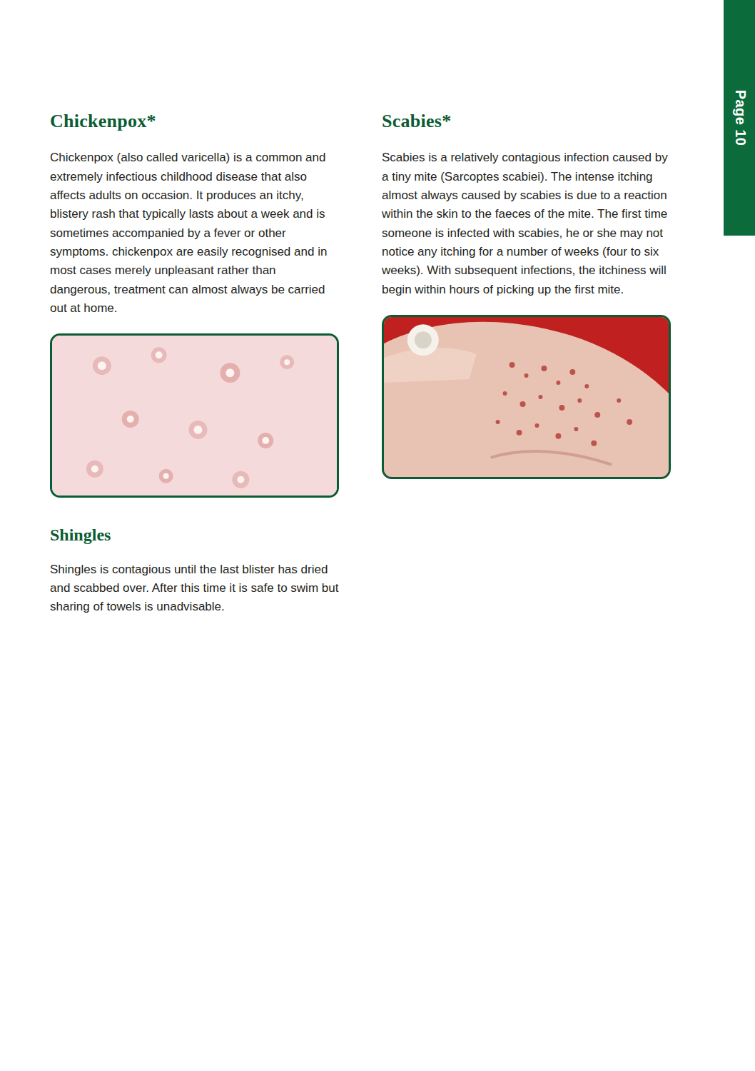Page 10
Chickenpox*
Chickenpox (also called varicella) is a common and extremely infectious childhood disease that also affects adults on occasion. It produces an itchy, blistery rash that typically lasts about a week and is sometimes accompanied by a fever or other symptoms. chickenpox are easily recognised and in most cases merely unpleasant rather than dangerous, treatment can almost always be carried out at home.
Shingles
Shingles is contagious until the last blister has dried and scabbed over. After this time it is safe to swim but sharing of towels is unadvisable.
Scabies*
Scabies is a relatively contagious infection caused by a tiny mite (Sarcoptes scabiei). The intense itching almost always caused by scabies is due to a reaction within the skin to the faeces of the mite. The first time someone is infected with scabies, he or she may not notice any itching for a number of weeks (four to six weeks). With subsequent infections, the itchiness will begin within hours of picking up the first mite.